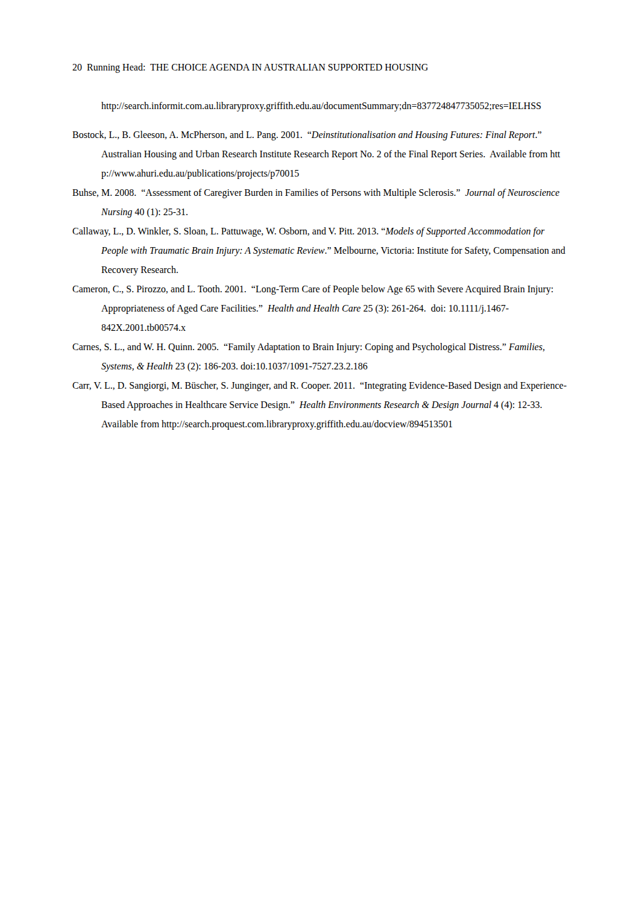20 Running Head: THE CHOICE AGENDA IN AUSTRALIAN SUPPORTED HOUSING
http://search.informit.com.au.libraryproxy.griffith.edu.au/documentSummary;dn=837724847735052;res=IELHSS
Bostock, L., B. Gleeson, A. McPherson, and L. Pang. 2001. “Deinstitutionalisation and Housing Futures: Final Report.” Australian Housing and Urban Research Institute Research Report No. 2 of the Final Report Series. Available from http://www.ahuri.edu.au/publications/projects/p70015
Buhse, M. 2008. “Assessment of Caregiver Burden in Families of Persons with Multiple Sclerosis.” Journal of Neuroscience Nursing 40 (1): 25-31.
Callaway, L., D. Winkler, S. Sloan, L. Pattuwage, W. Osborn, and V. Pitt. 2013. “Models of Supported Accommodation for People with Traumatic Brain Injury: A Systematic Review.” Melbourne, Victoria: Institute for Safety, Compensation and Recovery Research.
Cameron, C., S. Pirozzo, and L. Tooth. 2001. “Long-Term Care of People below Age 65 with Severe Acquired Brain Injury: Appropriateness of Aged Care Facilities.” Health and Health Care 25 (3): 261-264. doi: 10.1111/j.1467-842X.2001.tb00574.x
Carnes, S. L., and W. H. Quinn. 2005. “Family Adaptation to Brain Injury: Coping and Psychological Distress.” Families, Systems, & Health 23 (2): 186-203. doi:10.1037/1091-7527.23.2.186
Carr, V. L., D. Sangiorgi, M. Büscher, S. Junginger, and R. Cooper. 2011. “Integrating Evidence-Based Design and Experience-Based Approaches in Healthcare Service Design.” Health Environments Research & Design Journal 4 (4): 12-33. Available from http://search.proquest.com.libraryproxy.griffith.edu.au/docview/894513501